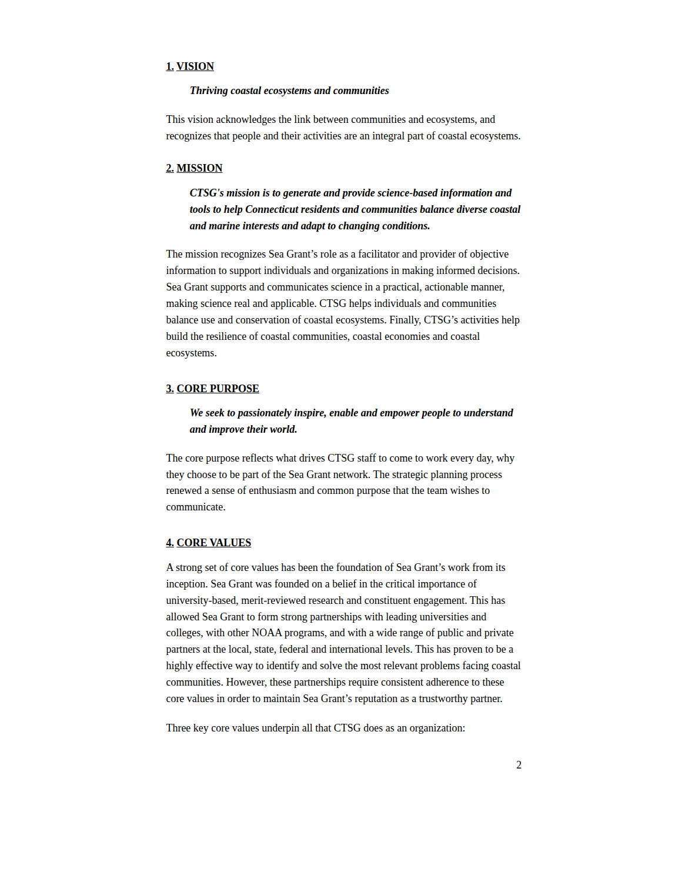1. VISION
Thriving coastal ecosystems and communities
This vision acknowledges the link between communities and ecosystems, and recognizes that people and their activities are an integral part of coastal ecosystems.
2. MISSION
CTSG's mission is to generate and provide science-based information and tools to help Connecticut residents and communities balance diverse coastal and marine interests and adapt to changing conditions.
The mission recognizes Sea Grant’s role as a facilitator and provider of objective information to support individuals and organizations in making informed decisions. Sea Grant supports and communicates science in a practical, actionable manner, making science real and applicable. CTSG helps individuals and communities balance use and conservation of coastal ecosystems. Finally, CTSG’s activities help build the resilience of coastal communities, coastal economies and coastal ecosystems.
3. CORE PURPOSE
We seek to passionately inspire, enable and empower people to understand and improve their world.
The core purpose reflects what drives CTSG staff to come to work every day, why they choose to be part of the Sea Grant network. The strategic planning process renewed a sense of enthusiasm and common purpose that the team wishes to communicate.
4. CORE VALUES
A strong set of core values has been the foundation of Sea Grant’s work from its inception. Sea Grant was founded on a belief in the critical importance of university-based, merit-reviewed research and constituent engagement. This has allowed Sea Grant to form strong partnerships with leading universities and colleges, with other NOAA programs, and with a wide range of public and private partners at the local, state, federal and international levels. This has proven to be a highly effective way to identify and solve the most relevant problems facing coastal communities. However, these partnerships require consistent adherence to these core values in order to maintain Sea Grant’s reputation as a trustworthy partner.
Three key core values underpin all that CTSG does as an organization:
2